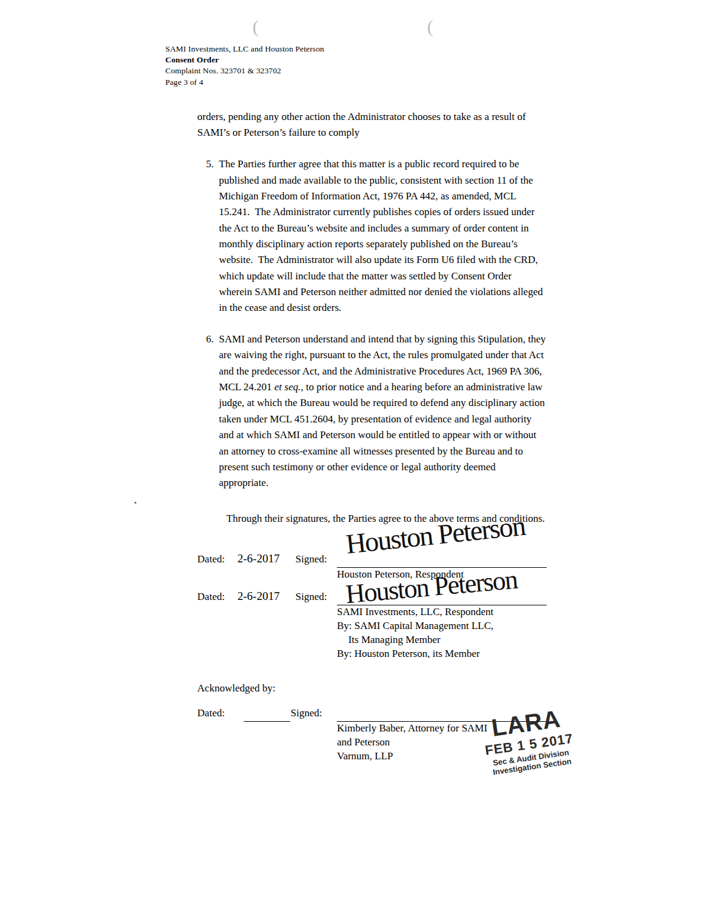(
(
SAMI Investments, LLC and Houston Peterson
Consent Order
Complaint Nos. 323701 & 323702
Page 3 of 4
orders, pending any other action the Administrator chooses to take as a result of SAMI’s or Peterson’s failure to comply
5. The Parties further agree that this matter is a public record required to be published and made available to the public, consistent with section 11 of the Michigan Freedom of Information Act, 1976 PA 442, as amended, MCL 15.241. The Administrator currently publishes copies of orders issued under the Act to the Bureau’s website and includes a summary of order content in monthly disciplinary action reports separately published on the Bureau’s website. The Administrator will also update its Form U6 filed with the CRD, which update will include that the matter was settled by Consent Order wherein SAMI and Peterson neither admitted nor denied the violations alleged in the cease and desist orders.
6. SAMI and Peterson understand and intend that by signing this Stipulation, they are waiving the right, pursuant to the Act, the rules promulgated under that Act and the predecessor Act, and the Administrative Procedures Act, 1969 PA 306, MCL 24.201 et seq., to prior notice and a hearing before an administrative law judge, at which the Bureau would be required to defend any disciplinary action taken under MCL 451.2604, by presentation of evidence and legal authority and at which SAMI and Peterson would be entitled to appear with or without an attorney to cross-examine all witnesses presented by the Bureau and to present such testimony or other evidence or legal authority deemed appropriate.
Through their signatures, the Parties agree to the above terms and conditions.
Houston Peterson
Houston Peterson
| Dated: | 2-6-2017 | Signed: | |
| | | | Houston Peterson, Respondent |
| Dated: | 2-6-2017 | Signed: | |
| | | | SAMI Investments, LLC, Respondent By: SAMI Capital Management LLC, Its Managing Member By: Houston Peterson, its Member |
Acknowledged by:
| Dated: | | Signed: | |
| | | | Kimberly Baber, Attorney for SAMI and Peterson Varnum, LLP |
LARA
FEB 1 5 2017
Sec & Audit Division
Investigation Section